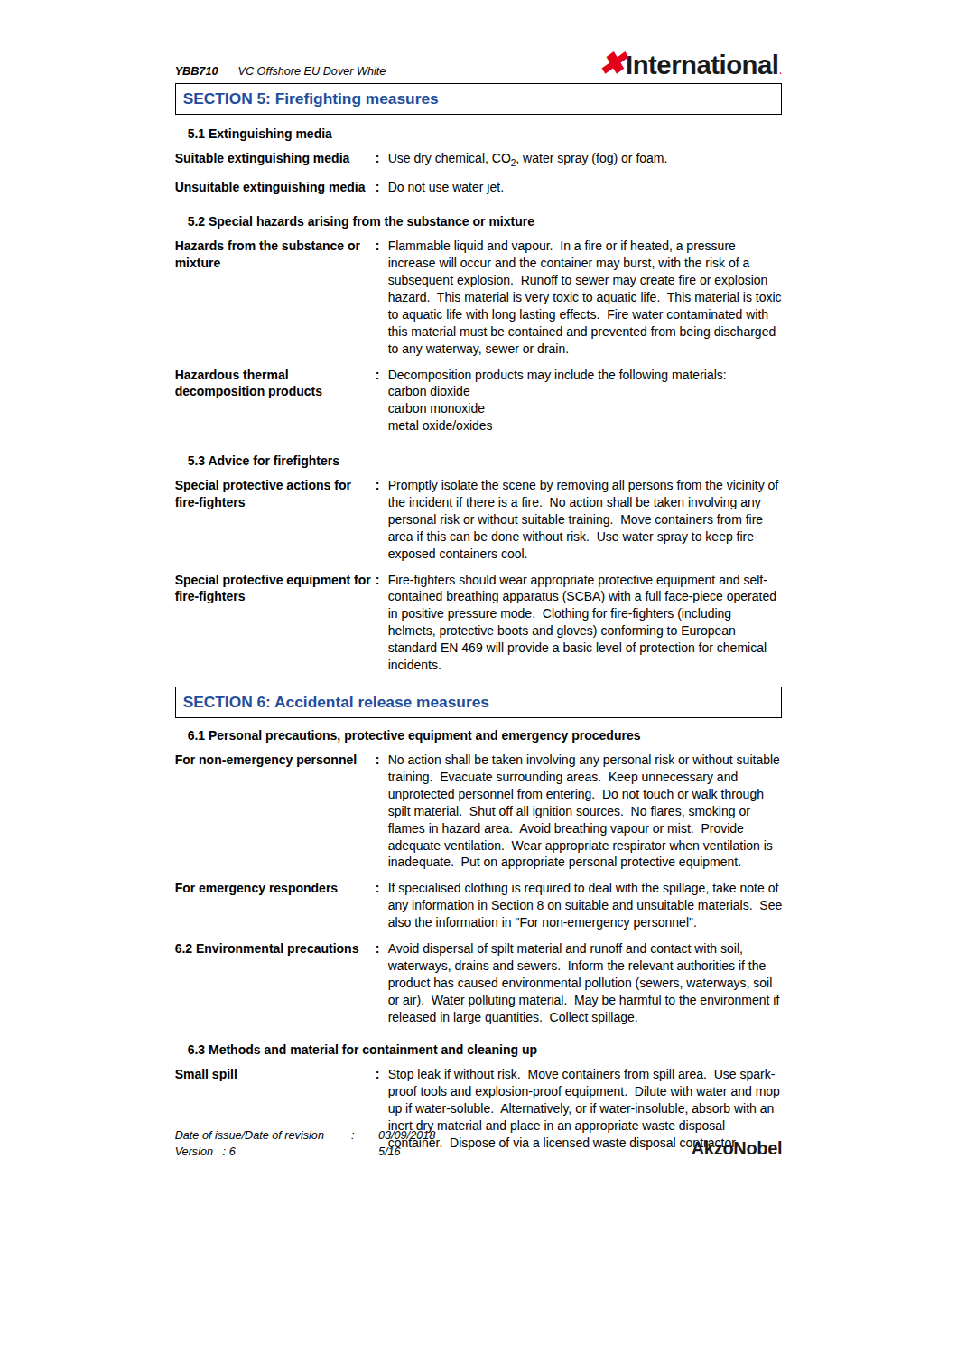YBB710 VC Offshore EU Dover White
✖International.
SECTION 5: Firefighting measures
5.1 Extinguishing media
| Suitable extinguishing media | : | Use dry chemical, CO 2 , water spray (fog) or foam. |
| Unsuitable extinguishing media | : | Do not use water jet. |
5.2 Special hazards arising from the substance or mixture
| Hazards from the substance or mixture | : | Flammable liquid and vapour. In a fire or if heated, a pressure increase will occur and the container may burst, with the risk of a subsequent explosion. Runoff to sewer may create fire or explosion hazard. This material is very toxic to aquatic life. This material is toxic to aquatic life with long lasting effects. Fire water contaminated with this material must be contained and prevented from being discharged to any waterway, sewer or drain. |
| Hazardous thermal decomposition products | : | Decomposition products may include the following materials: carbon dioxide carbon monoxide metal oxide/oxides |
5.3 Advice for firefighters
| Special protective actions for fire-fighters | : | Promptly isolate the scene by removing all persons from the vicinity of the incident if there is a fire. No action shall be taken involving any personal risk or without suitable training. Move containers from fire area if this can be done without risk. Use water spray to keep fire-exposed containers cool. |
| Special protective equipment for fire-fighters | : | Fire-fighters should wear appropriate protective equipment and self-contained breathing apparatus (SCBA) with a full face-piece operated in positive pressure mode. Clothing for fire-fighters (including helmets, protective boots and gloves) conforming to European standard EN 469 will provide a basic level of protection for chemical incidents. |
SECTION 6: Accidental release measures
6.1 Personal precautions, protective equipment and emergency procedures
| For non-emergency personnel | : | No action shall be taken involving any personal risk or without suitable training. Evacuate surrounding areas. Keep unnecessary and unprotected personnel from entering. Do not touch or walk through spilt material. Shut off all ignition sources. No flares, smoking or flames in hazard area. Avoid breathing vapour or mist. Provide adequate ventilation. Wear appropriate respirator when ventilation is inadequate. Put on appropriate personal protective equipment. |
| For emergency responders | : | If specialised clothing is required to deal with the spillage, take note of any information in Section 8 on suitable and unsuitable materials. See also the information in "For non-emergency personnel". |
| 6.2 Environmental precautions | : | Avoid dispersal of spilt material and runoff and contact with soil, waterways, drains and sewers. Inform the relevant authorities if the product has caused environmental pollution (sewers, waterways, soil or air). Water polluting material. May be harmful to the environment if released in large quantities. Collect spillage. |
6.3 Methods and material for containment and cleaning up
| Small spill | : | Stop leak if without risk. Move containers from spill area. Use spark-proof tools and explosion-proof equipment. Dilute with water and mop up if water-soluble. Alternatively, or if water-insoluble, absorb with an inert dry material and place in an appropriate waste disposal container. Dispose of via a licensed waste disposal contractor. |
| Date of issue/Date of revision | : | 03/09/2018 |
| Version : 6 | | 5/16 |
Akzo Nobel